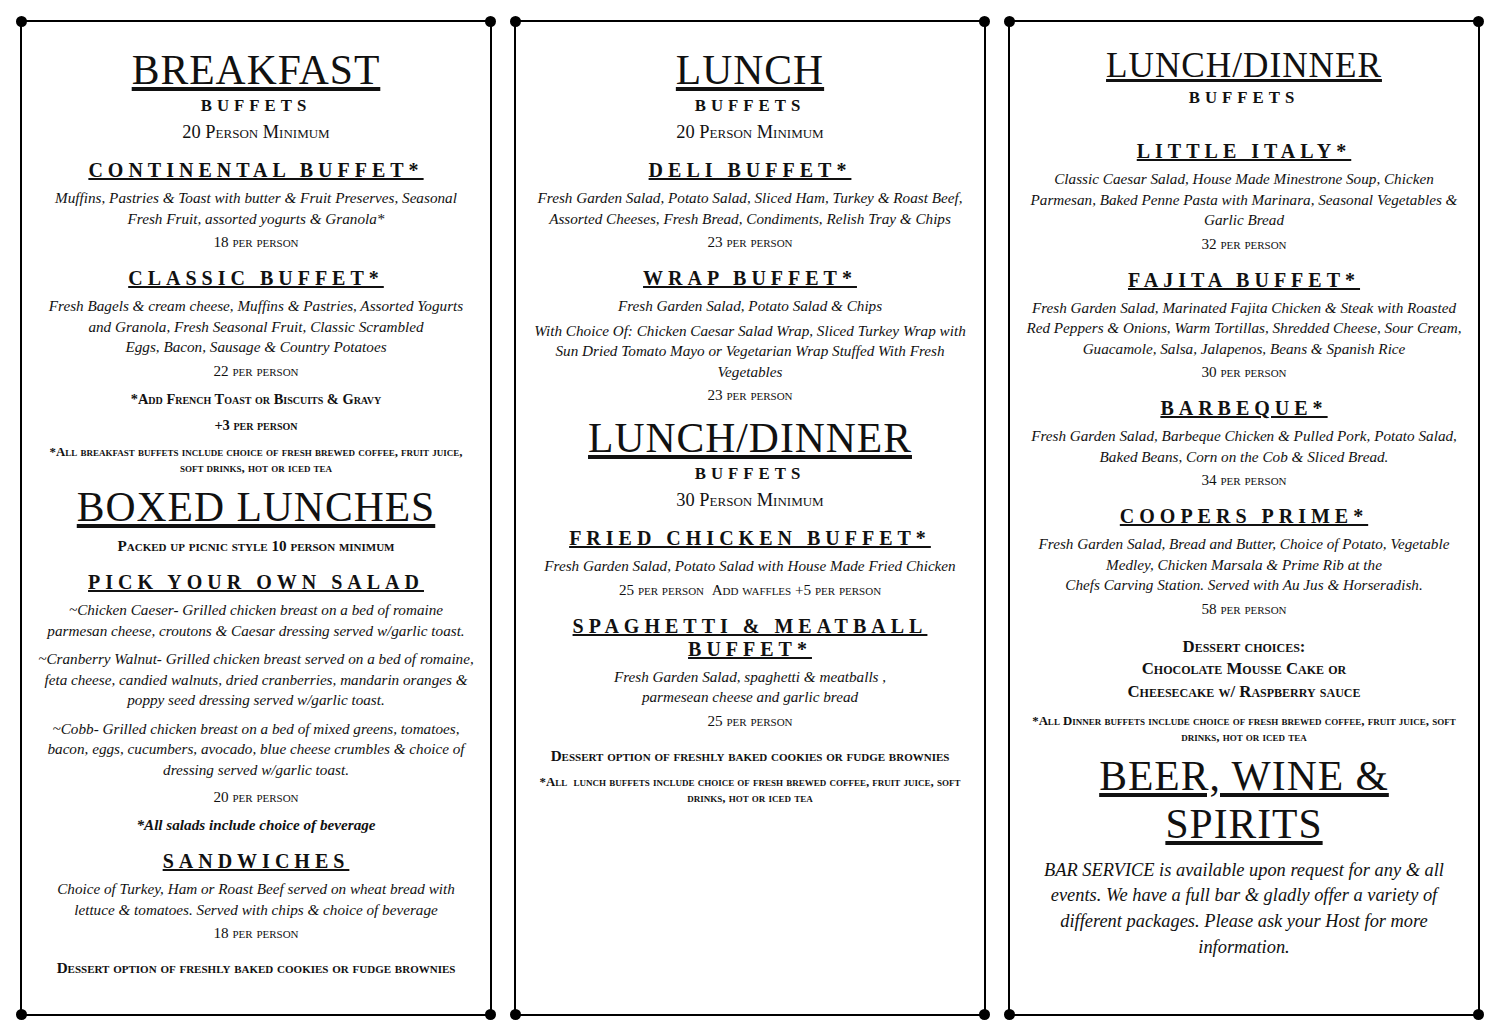Breakfast
Buffets
20 Person Minimum
Continental Buffet*
Muffins, Pastries & Toast with butter & Fruit Preserves, Seasonal Fresh Fruit, assorted yogurts & Granola*
18 per person
Classic Buffet*
Fresh Bagels & cream cheese, Muffins & Pastries, Assorted Yogurts and Granola, Fresh Seasonal Fruit, Classic Scrambled
Eggs, Bacon, Sausage & Country Potatoes
22 per person
*Add French Toast or Biscuits & Gravy
+3 per person
*All breakfast buffets include choice of fresh brewed coffee, fruit juice, soft drinks, hot or iced tea
Boxed Lunches
Packed up picnic style 10 person minimum
Pick Your Own Salad
~Chicken Caeser- Grilled chicken breast on a bed of romaine parmesan cheese, croutons & Caesar dressing served w/garlic toast.
~Cranberry Walnut- Grilled chicken breast served on a bed of romaine, feta cheese, candied walnuts, dried cranberries, mandarin oranges & poppy seed dressing served w/garlic toast.
~Cobb- Grilled chicken breast on a bed of mixed greens, tomatoes, bacon, eggs, cucumbers, avocado, blue cheese crumbles & choice of dressing served w/garlic toast.
20 per person
*All salads include choice of beverage
Sandwiches
Choice of Turkey, Ham or Roast Beef served on wheat bread with lettuce & tomatoes. Served with chips & choice of beverage
18 per person
Dessert option of freshly baked cookies or fudge brownies
Lunch
Buffets
20 Person Minimum
Deli Buffet*
Fresh Garden Salad, Potato Salad, Sliced Ham, Turkey & Roast Beef, Assorted Cheeses, Fresh Bread, Condiments, Relish Tray & Chips
23 per person
Wrap Buffet*
Fresh Garden Salad, Potato Salad & Chips
With Choice Of: Chicken Caesar Salad Wrap, Sliced Turkey Wrap with Sun Dried Tomato Mayo or Vegetarian Wrap Stuffed With Fresh Vegetables
23 per person
Lunch/Dinner
Buffets
30 Person Minimum
Fried Chicken Buffet*
Fresh Garden Salad, Potato Salad with House Made Fried Chicken
25 per person Add waffles +5 per person
Spaghetti & Meatball Buffet*
Fresh Garden Salad, spaghetti & meatballs ,
parmesean cheese and garlic bread
25 per person
Dessert option of freshly baked cookies or fudge brownies
*All lunch buffets include choice of fresh brewed coffee, fruit juice, soft drinks, hot or iced tea
Lunch/Dinner
Buffets
Little Italy*
Classic Caesar Salad, House Made Minestrone Soup, Chicken Parmesan, Baked Penne Pasta with Marinara, Seasonal Vegetables & Garlic Bread
32 per person
Fajita Buffet*
Fresh Garden Salad, Marinated Fajita Chicken & Steak with Roasted Red Peppers & Onions, Warm Tortillas, Shredded Cheese, Sour Cream, Guacamole, Salsa, Jalapenos, Beans & Spanish Rice
30 per person
Barbeque*
Fresh Garden Salad, Barbeque Chicken & Pulled Pork, Potato Salad, Baked Beans, Corn on the Cob & Sliced Bread.
34 per person
Coopers Prime*
Fresh Garden Salad, Bread and Butter, Choice of Potato, Vegetable Medley, Chicken Marsala & Prime Rib at the
Chefs Carving Station. Served with Au Jus & Horseradish.
58 per person
Dessert choices:
Chocolate Mousse Cake or
Cheesecake w/ Raspberry sauce
*All Dinner buffets include choice of fresh brewed coffee, fruit juice, soft drinks, hot or iced tea
Beer, Wine & Spirits
BAR SERVICE is available upon request for any & all events. We have a full bar & gladly offer a variety of different packages. Please ask your Host for more information.